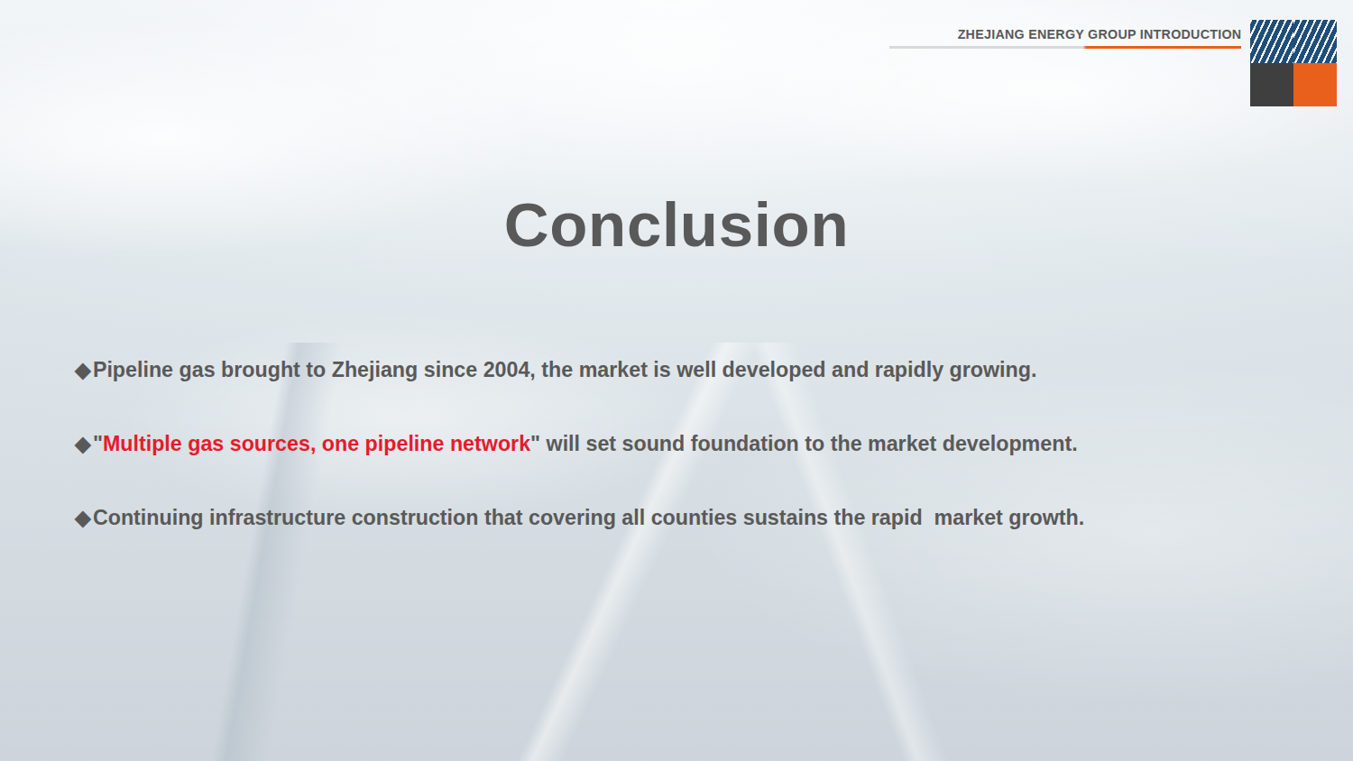ZHEJIANG ENERGY GROUP INTRODUCTION
Conclusion
◆
Pipeline gas brought to Zhejiang since 2004, the market is well developed and rapidly growing.
◆
"Multiple gas sources, one pipeline network" will set sound foundation to the market development.
◆
Continuing infrastructure construction that covering all counties sustains the rapid market growth.